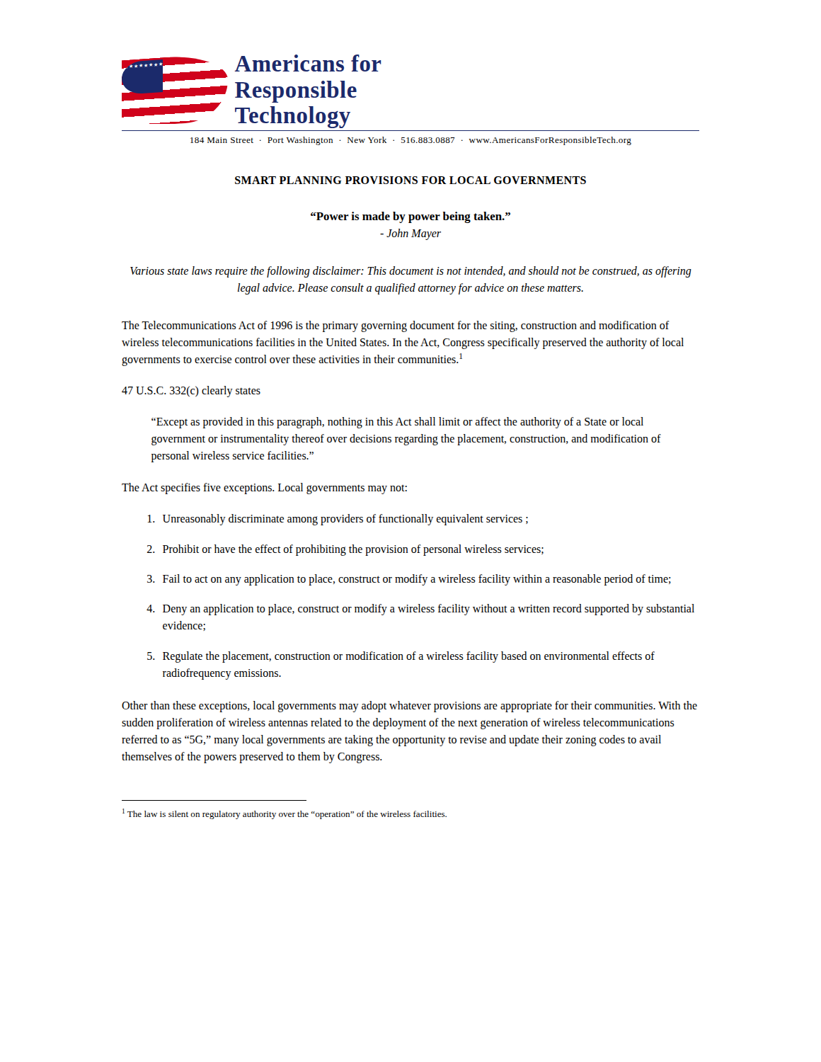★★★★★★★★★★★★★★★★★★★★★★★★★★★★★★★★★★★★★★★★
Americans for Responsible Technology
184 Main Street · Port Washington · New York · 516.883.0887 · www.AmericansForResponsibleTech.org
SMART PLANNING PROVISIONS FOR LOCAL GOVERNMENTS
“Power is made by power being taken.”
- John Mayer
Various state laws require the following disclaimer: This document is not intended, and should not be construed, as offering legal advice. Please consult a qualified attorney for advice on these matters.
The Telecommunications Act of 1996 is the primary governing document for the siting, construction and modification of wireless telecommunications facilities in the United States. In the Act, Congress specifically preserved the authority of local governments to exercise control over these activities in their communities.1
47 U.S.C. 332(c) clearly states
“Except as provided in this paragraph, nothing in this Act shall limit or affect the authority of a State or local government or instrumentality thereof over decisions regarding the placement, construction, and modification of personal wireless service facilities.”
The Act specifies five exceptions. Local governments may not:
Unreasonably discriminate among providers of functionally equivalent services ;
Prohibit or have the effect of prohibiting the provision of personal wireless services;
Fail to act on any application to place, construct or modify a wireless facility within a reasonable period of time;
Deny an application to place, construct or modify a wireless facility without a written record supported by substantial evidence;
Regulate the placement, construction or modification of a wireless facility based on environmental effects of radiofrequency emissions.
Other than these exceptions, local governments may adopt whatever provisions are appropriate for their communities. With the sudden proliferation of wireless antennas related to the deployment of the next generation of wireless telecommunications referred to as “5G,” many local governments are taking the opportunity to revise and update their zoning codes to avail themselves of the powers preserved to them by Congress.
1 The law is silent on regulatory authority over the “operation” of the wireless facilities.